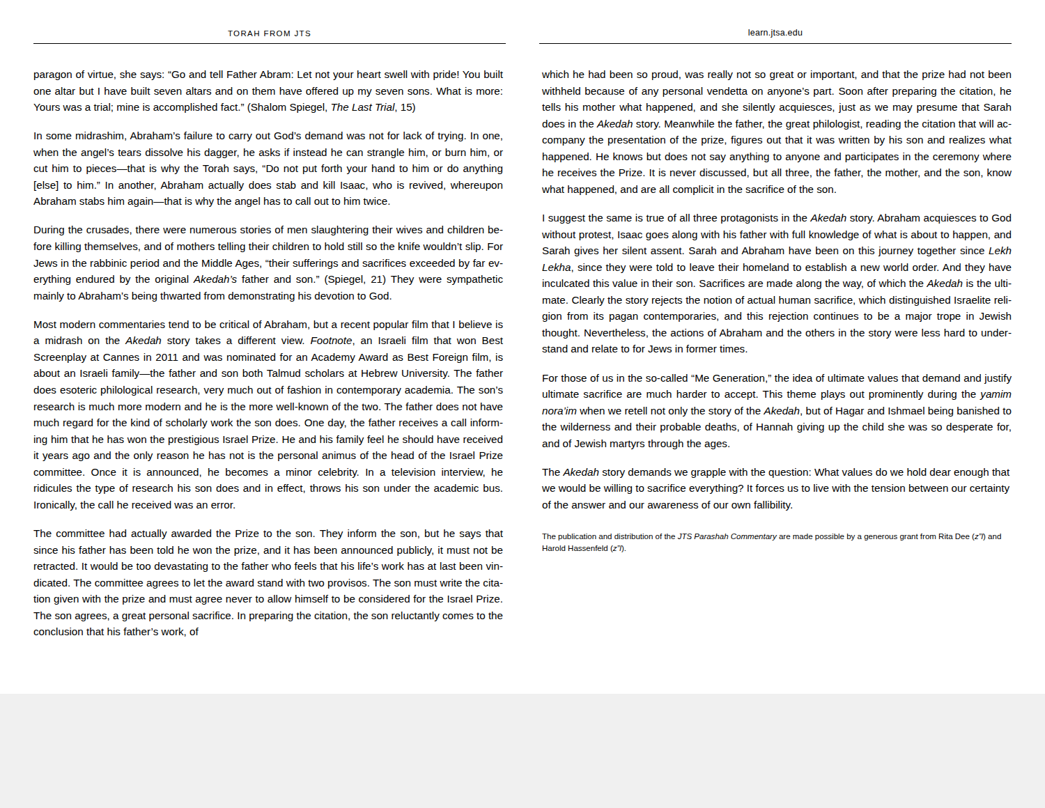Torah from JTS
learn.jtsa.edu
paragon of virtue, she says: “Go and tell Father Abram: Let not your heart swell with pride! You built one altar but I have built seven altars and on them have offered up my seven sons. What is more: Yours was a trial; mine is accomplished fact.” (Shalom Spiegel, The Last Trial, 15)
In some midrashim, Abraham’s failure to carry out God’s demand was not for lack of trying. In one, when the angel’s tears dissolve his dagger, he asks if instead he can strangle him, or burn him, or cut him to pieces—that is why the Torah says, “Do not put forth your hand to him or do anything [else] to him.” In another, Abraham actually does stab and kill Isaac, who is revived, whereupon Abraham stabs him again—that is why the angel has to call out to him twice.
During the crusades, there were numerous stories of men slaughtering their wives and children before killing themselves, and of mothers telling their children to hold still so the knife wouldn’t slip. For Jews in the rabbinic period and the Middle Ages, “their sufferings and sacrifices exceeded by far everything endured by the original Akedah’s father and son.” (Spiegel, 21) They were sympathetic mainly to Abraham’s being thwarted from demonstrating his devotion to God.
Most modern commentaries tend to be critical of Abraham, but a recent popular film that I believe is a midrash on the Akedah story takes a different view. Footnote, an Israeli film that won Best Screenplay at Cannes in 2011 and was nominated for an Academy Award as Best Foreign film, is about an Israeli family—the father and son both Talmud scholars at Hebrew University. The father does esoteric philological research, very much out of fashion in contemporary academia. The son’s research is much more modern and he is the more well-known of the two. The father does not have much regard for the kind of scholarly work the son does. One day, the father receives a call informing him that he has won the prestigious Israel Prize. He and his family feel he should have received it years ago and the only reason he has not is the personal animus of the head of the Israel Prize committee. Once it is announced, he becomes a minor celebrity. In a television interview, he ridicules the type of research his son does and in effect, throws his son under the academic bus. Ironically, the call he received was an error.
The committee had actually awarded the Prize to the son. They inform the son, but he says that since his father has been told he won the prize, and it has been announced publicly, it must not be retracted. It would be too devastating to the father who feels that his life’s work has at last been vindicated. The committee agrees to let the award stand with two provisos. The son must write the citation given with the prize and must agree never to allow himself to be considered for the Israel Prize. The son agrees, a great personal sacrifice. In preparing the citation, the son reluctantly comes to the conclusion that his father’s work, of
which he had been so proud, was really not so great or important, and that the prize had not been withheld because of any personal vendetta on anyone’s part. Soon after preparing the citation, he tells his mother what happened, and she silently acquiesces, just as we may presume that Sarah does in the Akedah story. Meanwhile the father, the great philologist, reading the citation that will accompany the presentation of the prize, figures out that it was written by his son and realizes what happened. He knows but does not say anything to anyone and participates in the ceremony where he receives the Prize. It is never discussed, but all three, the father, the mother, and the son, know what happened, and are all complicit in the sacrifice of the son.
I suggest the same is true of all three protagonists in the Akedah story. Abraham acquiesces to God without protest, Isaac goes along with his father with full knowledge of what is about to happen, and Sarah gives her silent assent. Sarah and Abraham have been on this journey together since Lekh Lekha, since they were told to leave their homeland to establish a new world order. And they have inculcated this value in their son. Sacrifices are made along the way, of which the Akedah is the ultimate. Clearly the story rejects the notion of actual human sacrifice, which distinguished Israelite religion from its pagan contemporaries, and this rejection continues to be a major trope in Jewish thought. Nevertheless, the actions of Abraham and the others in the story were less hard to understand and relate to for Jews in former times.
For those of us in the so-called “Me Generation,” the idea of ultimate values that demand and justify ultimate sacrifice are much harder to accept. This theme plays out prominently during the yamim nora’im when we retell not only the story of the Akedah, but of Hagar and Ishmael being banished to the wilderness and their probable deaths, of Hannah giving up the child she was so desperate for, and of Jewish martyrs through the ages.
The Akedah story demands we grapple with the question: What values do we hold dear enough that we would be willing to sacrifice everything? It forces us to live with the tension between our certainty of the answer and our awareness of our own fallibility.
The publication and distribution of the JTS Parashah Commentary are made possible by a generous grant from Rita Dee (z”l) and Harold Hassenfeld (z”l).